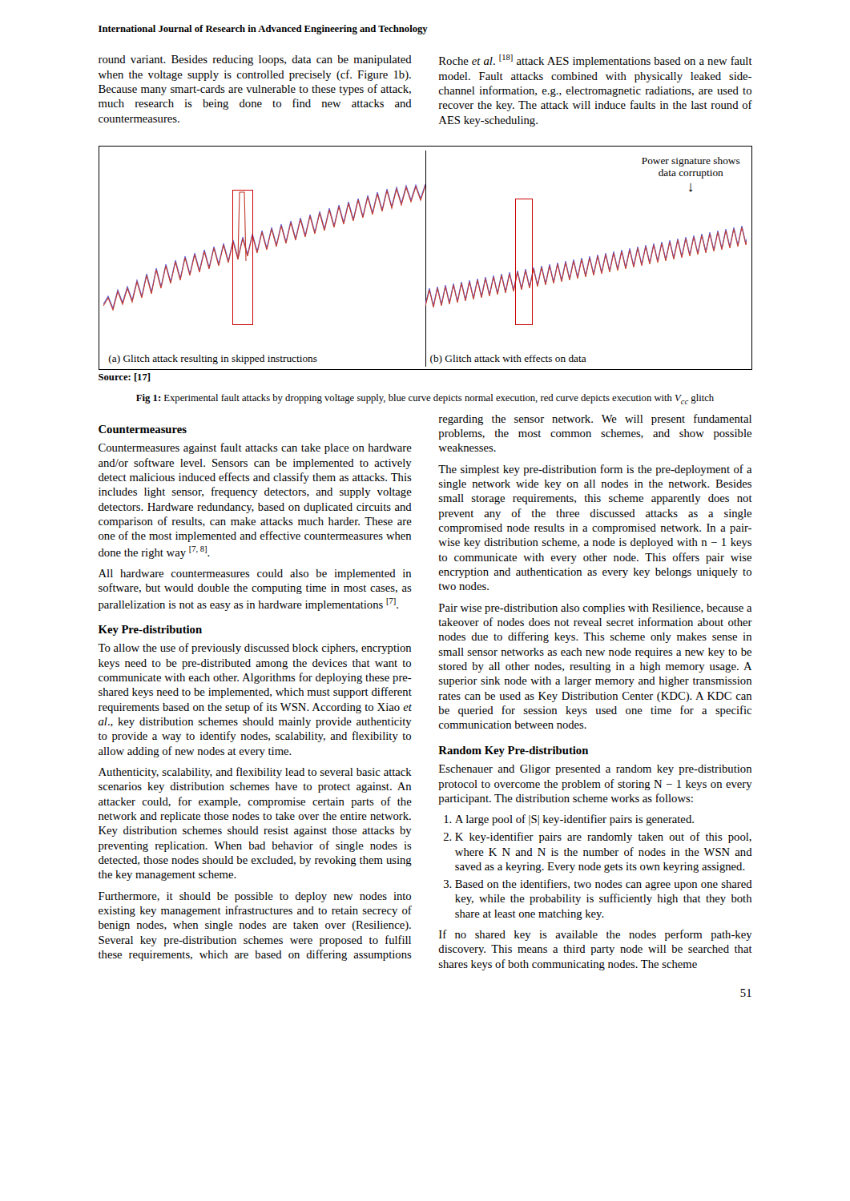International Journal of Research in Advanced Engineering and Technology
round variant. Besides reducing loops, data can be manipulated when the voltage supply is controlled precisely (cf. Figure 1b). Because many smart-cards are vulnerable to these types of attack, much research is being done to find new attacks and countermeasures.
Roche et al. [18] attack AES implementations based on a new fault model. Fault attacks combined with physically leaked side-channel information, e.g., electromagnetic radiations, are used to recover the key. The attack will induce faults in the last round of AES key-scheduling.
(a) Glitch attack resulting in skipped instructions
Power signature shows
data corruption↓
(b) Glitch attack with effects on data
Source: [17]
Fig 1: Experimental fault attacks by dropping voltage supply, blue curve depicts normal execution, red curve depicts execution with Vcc glitch
Countermeasures
Countermeasures against fault attacks can take place on hardware and/or software level. Sensors can be implemented to actively detect malicious induced effects and classify them as attacks. This includes light sensor, frequency detectors, and supply voltage detectors. Hardware redundancy, based on duplicated circuits and comparison of results, can make attacks much harder. These are one of the most implemented and effective countermeasures when done the right way [7, 8].
All hardware countermeasures could also be implemented in software, but would double the computing time in most cases, as parallelization is not as easy as in hardware implementations [7].
Key Pre-distribution
To allow the use of previously discussed block ciphers, encryption keys need to be pre-distributed among the devices that want to communicate with each other. Algorithms for deploying these pre-shared keys need to be implemented, which must support different requirements based on the setup of its WSN. According to Xiao et al., key distribution schemes should mainly provide authenticity to provide a way to identify nodes, scalability, and flexibility to allow adding of new nodes at every time.
Authenticity, scalability, and flexibility lead to several basic attack scenarios key distribution schemes have to protect against. An attacker could, for example, compromise certain parts of the network and replicate those nodes to take over the entire network. Key distribution schemes should resist against those attacks by preventing replication. When bad behavior of single nodes is detected, those nodes should be excluded, by revoking them using the key management scheme.
Furthermore, it should be possible to deploy new nodes into existing key management infrastructures and to retain secrecy of benign nodes, when single nodes are taken over (Resilience). Several key pre-distribution schemes were proposed to fulfill these requirements, which are based on differing assumptions regarding the sensor network. We will present fundamental problems, the most common schemes, and show possible weaknesses.
The simplest key pre-distribution form is the pre-deployment of a single network wide key on all nodes in the network. Besides small storage requirements, this scheme apparently does not prevent any of the three discussed attacks as a single compromised node results in a compromised network. In a pair-wise key distribution scheme, a node is deployed with n − 1 keys to communicate with every other node. This offers pair wise encryption and authentication as every key belongs uniquely to two nodes.
Pair wise pre-distribution also complies with Resilience, because a takeover of nodes does not reveal secret information about other nodes due to differing keys. This scheme only makes sense in small sensor networks as each new node requires a new key to be stored by all other nodes, resulting in a high memory usage. A superior sink node with a larger memory and higher transmission rates can be used as Key Distribution Center (KDC). A KDC can be queried for session keys used one time for a specific communication between nodes.
Random Key Pre-distribution
Eschenauer and Gligor presented a random key pre-distribution protocol to overcome the problem of storing N − 1 keys on every participant. The distribution scheme works as follows:
A large pool of |S| key-identifier pairs is generated.
K key-identifier pairs are randomly taken out of this pool, where K N and N is the number of nodes in the WSN and saved as a keyring. Every node gets its own keyring assigned.
Based on the identifiers, two nodes can agree upon one shared key, while the probability is sufficiently high that they both share at least one matching key.
If no shared key is available the nodes perform path-key discovery. This means a third party node will be searched that shares keys of both communicating nodes. The scheme
51